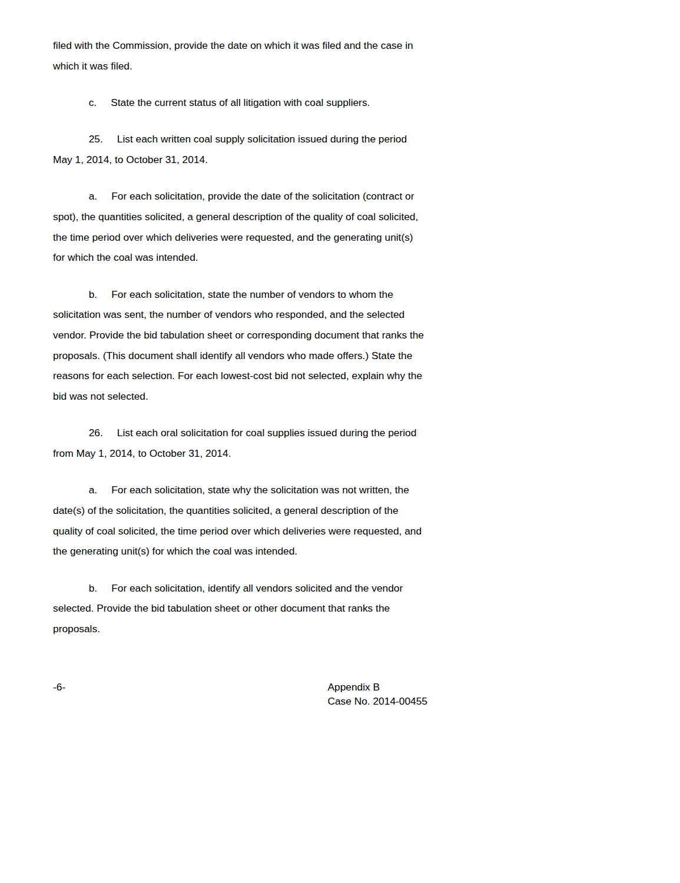filed with the Commission, provide the date on which it was filed and the case in which it was filed.
c. State the current status of all litigation with coal suppliers.
25. List each written coal supply solicitation issued during the period May 1, 2014, to October 31, 2014.
a. For each solicitation, provide the date of the solicitation (contract or spot), the quantities solicited, a general description of the quality of coal solicited, the time period over which deliveries were requested, and the generating unit(s) for which the coal was intended.
b. For each solicitation, state the number of vendors to whom the solicitation was sent, the number of vendors who responded, and the selected vendor. Provide the bid tabulation sheet or corresponding document that ranks the proposals. (This document shall identify all vendors who made offers.) State the reasons for each selection. For each lowest-cost bid not selected, explain why the bid was not selected.
26. List each oral solicitation for coal supplies issued during the period from May 1, 2014, to October 31, 2014.
a. For each solicitation, state why the solicitation was not written, the date(s) of the solicitation, the quantities solicited, a general description of the quality of coal solicited, the time period over which deliveries were requested, and the generating unit(s) for which the coal was intended.
b. For each solicitation, identify all vendors solicited and the vendor selected. Provide the bid tabulation sheet or other document that ranks the proposals.
-6-
Appendix B
Case No. 2014-00455